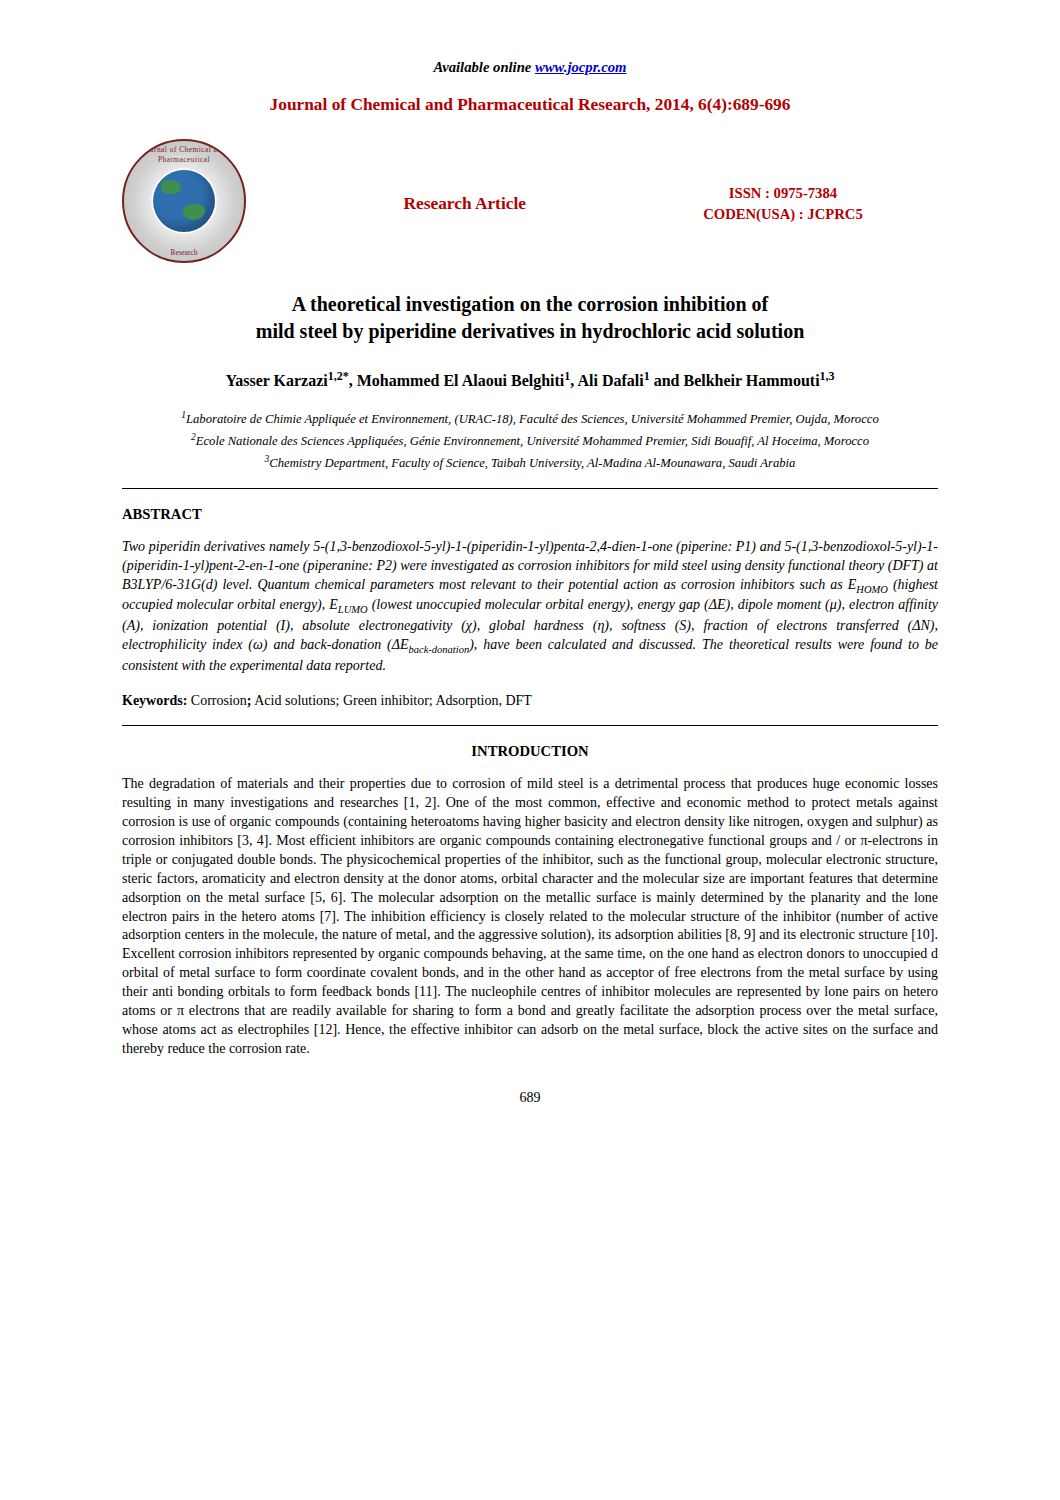Available online www.jocpr.com
Journal of Chemical and Pharmaceutical Research, 2014, 6(4):689-696
| Journal of Chemical and Pharmaceutical Research | Research Article | ISSN : 0975-7384 CODEN(USA) : JCPRC5 |
A theoretical investigation on the corrosion inhibition of
mild steel by piperidine derivatives in hydrochloric acid solution
Yasser Karzazi1,2*, Mohammed El Alaoui Belghiti1, Ali Dafali1 and Belkheir Hammouti1,3
1Laboratoire de Chimie Appliquée et Environnement, (URAC-18), Faculté des Sciences, Université Mohammed Premier, Oujda, Morocco
2Ecole Nationale des Sciences Appliquées, Génie Environnement, Université Mohammed Premier, Sidi Bouafif, Al Hoceima, Morocco
3Chemistry Department, Faculty of Science, Taibah University, Al-Madina Al-Mounawara, Saudi Arabia
ABSTRACT
Two piperidin derivatives namely 5-(1,3-benzodioxol-5-yl)-1-(piperidin-1-yl)penta-2,4-dien-1-one (piperine: P1) and 5-(1,3-benzodioxol-5-yl)-1-(piperidin-1-yl)pent-2-en-1-one (piperanine: P2) were investigated as corrosion inhibitors for mild steel using density functional theory (DFT) at B3LYP/6-31G(d) level. Quantum chemical parameters most relevant to their potential action as corrosion inhibitors such as EHOMO (highest occupied molecular orbital energy), ELUMO (lowest unoccupied molecular orbital energy), energy gap (ΔE), dipole moment (μ), electron affinity (A), ionization potential (I), absolute electronegativity (χ), global hardness (η), softness (S), fraction of electrons transferred (ΔN), electrophilicity index (ω) and back-donation (ΔEback-donation), have been calculated and discussed. The theoretical results were found to be consistent with the experimental data reported.
Keywords: Corrosion; Acid solutions; Green inhibitor; Adsorption, DFT
INTRODUCTION
The degradation of materials and their properties due to corrosion of mild steel is a detrimental process that produces huge economic losses resulting in many investigations and researches [1, 2]. One of the most common, effective and economic method to protect metals against corrosion is use of organic compounds (containing heteroatoms having higher basicity and electron density like nitrogen, oxygen and sulphur) as corrosion inhibitors [3, 4]. Most efficient inhibitors are organic compounds containing electronegative functional groups and / or π-electrons in triple or conjugated double bonds. The physicochemical properties of the inhibitor, such as the functional group, molecular electronic structure, steric factors, aromaticity and electron density at the donor atoms, orbital character and the molecular size are important features that determine adsorption on the metal surface [5, 6]. The molecular adsorption on the metallic surface is mainly determined by the planarity and the lone electron pairs in the hetero atoms [7]. The inhibition efficiency is closely related to the molecular structure of the inhibitor (number of active adsorption centers in the molecule, the nature of metal, and the aggressive solution), its adsorption abilities [8, 9] and its electronic structure [10]. Excellent corrosion inhibitors represented by organic compounds behaving, at the same time, on the one hand as electron donors to unoccupied d orbital of metal surface to form coordinate covalent bonds, and in the other hand as acceptor of free electrons from the metal surface by using their anti bonding orbitals to form feedback bonds [11]. The nucleophile centres of inhibitor molecules are represented by lone pairs on hetero atoms or π electrons that are readily available for sharing to form a bond and greatly facilitate the adsorption process over the metal surface, whose atoms act as electrophiles [12]. Hence, the effective inhibitor can adsorb on the metal surface, block the active sites on the surface and thereby reduce the corrosion rate.
689